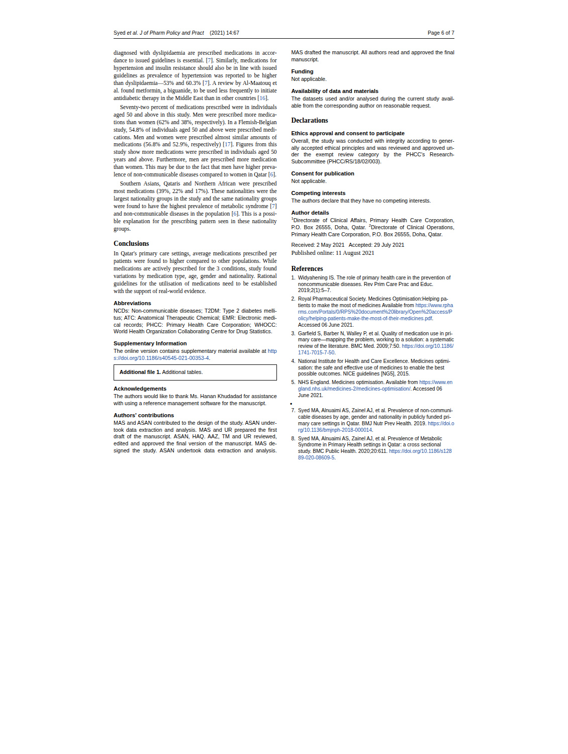Syed et al. J of Pharm Policy and Pract (2021) 14:67
Page 6 of 7
diagnosed with dyslipidaemia are prescribed medications in accordance to issued guidelines is essential. [7]. Similarly, medications for hypertension and insulin resistance should also be in line with issued guidelines as prevalence of hypertension was reported to be higher than dyslipidaemia—53% and 60.3% [7]. A review by Al-Maatouq et al. found metformin, a biguanide, to be used less frequently to initiate antidiabetic therapy in the Middle East than in other countries [16].
Seventy-two percent of medications prescribed were in individuals aged 50 and above in this study. Men were prescribed more medications than women (62% and 38%, respectively). In a Flemish-Belgian study, 54.8% of individuals aged 50 and above were prescribed medications. Men and women were prescribed almost similar amounts of medications (56.8% and 52.9%, respectively) [17]. Figures from this study show more medications were prescribed in individuals aged 50 years and above. Furthermore, men are prescribed more medication than women. This may be due to the fact that men have higher prevalence of non-communicable diseases compared to women in Qatar [6].
Southern Asians, Qataris and Northern African were prescribed most medications (39%, 22% and 17%). These nationalities were the largest nationality groups in the study and the same nationality groups were found to have the highest prevalence of metabolic syndrome [7] and non-communicable diseases in the population [6]. This is a possible explanation for the prescribing pattern seen in these nationality groups.
Conclusions
In Qatar's primary care settings, average medications prescribed per patients were found to higher compared to other populations. While medications are actively prescribed for the 3 conditions, study found variations by medication type, age, gender and nationality. Rational guidelines for the utilisation of medications need to be established with the support of real-world evidence.
Abbreviations
NCDs: Non-communicable diseases; T2DM: Type 2 diabetes mellitus; ATC: Anatomical Therapeutic Chemical; EMR: Electronic medical records; PHCC: Primary Health Care Corporation; WHOCC: World Health Organization Collaborating Centre for Drug Statistics.
Supplementary Information
The online version contains supplementary material available at https://doi.org/10.1186/s40545-021-00353-4.
Additional file 1. Additional tables.
Acknowledgements
The authors would like to thank Ms. Hanan Khudadad for assistance with using a reference management software for the manuscript.
Authors' contributions
MAS and ASAN contributed to the design of the study. ASAN undertook data extraction and analysis. MAS and UR prepared the first draft of the manuscript. ASAN, HAQ. AAZ, TM and UR reviewed, edited and approved the final version of the manuscript. MAS designed the study. ASAN undertook data extraction and analysis. MAS drafted the manuscript. All authors read and approved the final manuscript.
Funding
Not applicable.
Availability of data and materials
The datasets used and/or analysed during the current study available from the corresponding author on reasonable request.
Declarations
Ethics approval and consent to participate
Overall, the study was conducted with integrity according to generally accepted ethical principles and was reviewed and approved under the exempt review category by the PHCC's Research-Subcommittee (PHCC/RS/18/02/003).
Consent for publication
Not applicable.
Competing interests
The authors declare that they have no competing interests.
Author details
1Directorate of Clinical Affairs, Primary Health Care Corporation, P.O. Box 26555, Doha, Qatar. 2Directorate of Clinical Operations, Primary Health Care Corporation, P.O. Box 26555, Doha, Qatar.
Received: 2 May 2021 Accepted: 29 July 2021
Published online: 11 August 2021
References
Widyahening IS. The role of primary health care in the prevention of noncommunicable diseases. Rev Prim Care Prac and Educ. 2019;2(1):5–7.
Royal Pharmaceutical Society. Medicines Optimisation:Helping patients to make the most of medicines Available from https://www.rpharms.com/Portals/0/RPS%20document%20library/Open%20access/Policy/helping-patients-make-the-most-of-their-medicines.pdf. Accessed 06 June 2021.
Garfield S, Barber N, Walley P, et al. Quality of medication use in primary care—mapping the problem, working to a solution: a systematic review of the literature. BMC Med. 2009;7:50. https://doi.org/10.1186/1741-7015-7-50.
National Institute for Health and Care Excellence. Medicines optimisation: the safe and effective use of medicines to enable the best possible outcomes. NICE guidelines [NG5], 2015.
NHS England. Medicines optimisation. Available from https://www.england.nhs.uk/medicines-2/medicines-optimisation/. Accessed 06 June 2021.
Syed MA, Alnuaimi AS, Zainel AJ, et al. Prevalence of non-communicable diseases by age, gender and nationality in publicly funded primary care settings in Qatar. BMJ Nutr Prev Health. 2019. https://doi.org/10.1136/bmjnph-2018-000014.
Syed MA, Alnuaimi AS, Zainel AJ, et al. Prevalence of Metabolic Syndrome in Primary Health settings in Qatar: a cross sectional study. BMC Public Health. 2020;20:611. https://doi.org/10.1186/s12889-020-08609-5.